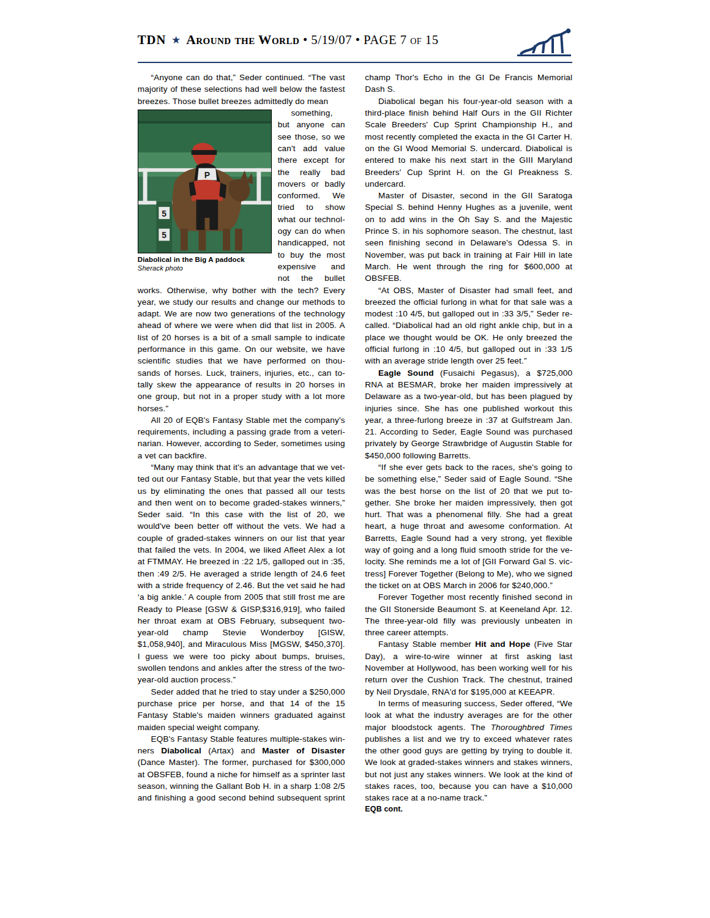TDN ★ Around the World • 5/19/07 • PAGE 7 of 15
“Anyone can do that,” Seder continued. “The vast majority of these selections had well below the fastest breezes. Those bullet breezes admittedly do mean
P 5 5
Diabolical in the Big A paddock
Sherack photo
something, but anyone can see those, so we can't add value there except for the really bad movers or badly conformed. We tried to show what our technology can do when handicapped, not to buy the most expensive and not the bullet works. Otherwise, why bother with the tech? Every year, we study our results and change our methods to adapt. We are now two generations of the technology ahead of where we were when did that list in 2005. A list of 20 horses is a bit of a small sample to indicate performance in this game. On our website, we have scientific studies that we have performed on thousands of horses. Luck, trainers, injuries, etc., can totally skew the appearance of results in 20 horses in one group, but not in a proper study with a lot more horses.”
All 20 of EQB's Fantasy Stable met the company's requirements, including a passing grade from a veterinarian. However, according to Seder, sometimes using a vet can backfire.
“Many may think that it's an advantage that we vetted out our Fantasy Stable, but that year the vets killed us by eliminating the ones that passed all our tests and then went on to become graded-stakes winners,” Seder said. “In this case with the list of 20, we would've been better off without the vets. We had a couple of graded-stakes winners on our list that year that failed the vets. In 2004, we liked Afleet Alex a lot at FTMMAY. He breezed in :22 1/5, galloped out in :35, then :49 2/5. He averaged a stride length of 24.6 feet with a stride frequency of 2.46. But the vet said he had ‘a big ankle.’ A couple from 2005 that still frost me are Ready to Please [GSW & GISP,$316,919], who failed her throat exam at OBS February, subsequent two-year-old champ Stevie Wonderboy [GISW, $1,058,940], and Miraculous Miss [MGSW, $450,370]. I guess we were too picky about bumps, bruises, swollen tendons and ankles after the stress of the two-year-old auction process.”
Seder added that he tried to stay under a $250,000 purchase price per horse, and that 14 of the 15 Fantasy Stable's maiden winners graduated against maiden special weight company.
EQB's Fantasy Stable features multiple-stakes winners Diabolical (Artax) and Master of Disaster (Dance Master). The former, purchased for $300,000 at OBSFEB, found a niche for himself as a sprinter last season, winning the Gallant Bob H. in a sharp 1:08 2/5 and finishing a good second behind subsequent sprint champ Thor's Echo in the GI De Francis Memorial Dash S.
Diabolical began his four-year-old season with a third-place finish behind Half Ours in the GII Richter Scale Breeders' Cup Sprint Championship H., and most recently completed the exacta in the GI Carter H. on the GI Wood Memorial S. undercard. Diabolical is entered to make his next start in the GIII Maryland Breeders' Cup Sprint H. on the GI Preakness S. undercard.
Master of Disaster, second in the GII Saratoga Special S. behind Henny Hughes as a juvenile, went on to add wins in the Oh Say S. and the Majestic Prince S. in his sophomore season. The chestnut, last seen finishing second in Delaware's Odessa S. in November, was put back in training at Fair Hill in late March. He went through the ring for $600,000 at OBSFEB.
“At OBS, Master of Disaster had small feet, and breezed the official furlong in what for that sale was a modest :10 4/5, but galloped out in :33 3/5,” Seder recalled. “Diabolical had an old right ankle chip, but in a place we thought would be OK. He only breezed the official furlong in :10 4/5, but galloped out in :33 1/5 with an average stride length over 25 feet.”
Eagle Sound (Fusaichi Pegasus), a $725,000 RNA at BESMAR, broke her maiden impressively at Delaware as a two-year-old, but has been plagued by injuries since. She has one published workout this year, a three-furlong breeze in :37 at Gulfstream Jan. 21. According to Seder, Eagle Sound was purchased privately by George Strawbridge of Augustin Stable for $450,000 following Barretts.
“If she ever gets back to the races, she's going to be something else,” Seder said of Eagle Sound. “She was the best horse on the list of 20 that we put together. She broke her maiden impressively, then got hurt. That was a phenomenal filly. She had a great heart, a huge throat and awesome conformation. At Barretts, Eagle Sound had a very strong, yet flexible way of going and a long fluid smooth stride for the velocity. She reminds me a lot of [GII Forward Gal S. victress] Forever Together (Belong to Me), who we signed the ticket on at OBS March in 2006 for $240,000.”
Forever Together most recently finished second in the GII Stonerside Beaumont S. at Keeneland Apr. 12. The three-year-old filly was previously unbeaten in three career attempts.
Fantasy Stable member Hit and Hope (Five Star Day), a wire-to-wire winner at first asking last November at Hollywood, has been working well for his return over the Cushion Track. The chestnut, trained by Neil Drysdale, RNA'd for $195,000 at KEEAPR.
In terms of measuring success, Seder offered, “We look at what the industry averages are for the other major bloodstock agents. The Thoroughbred Times publishes a list and we try to exceed whatever rates the other good guys are getting by trying to double it. We look at graded-stakes winners and stakes winners, but not just any stakes winners. We look at the kind of stakes races, too, because you can have a $10,000 stakes race at a no-name track.”
EQB cont.